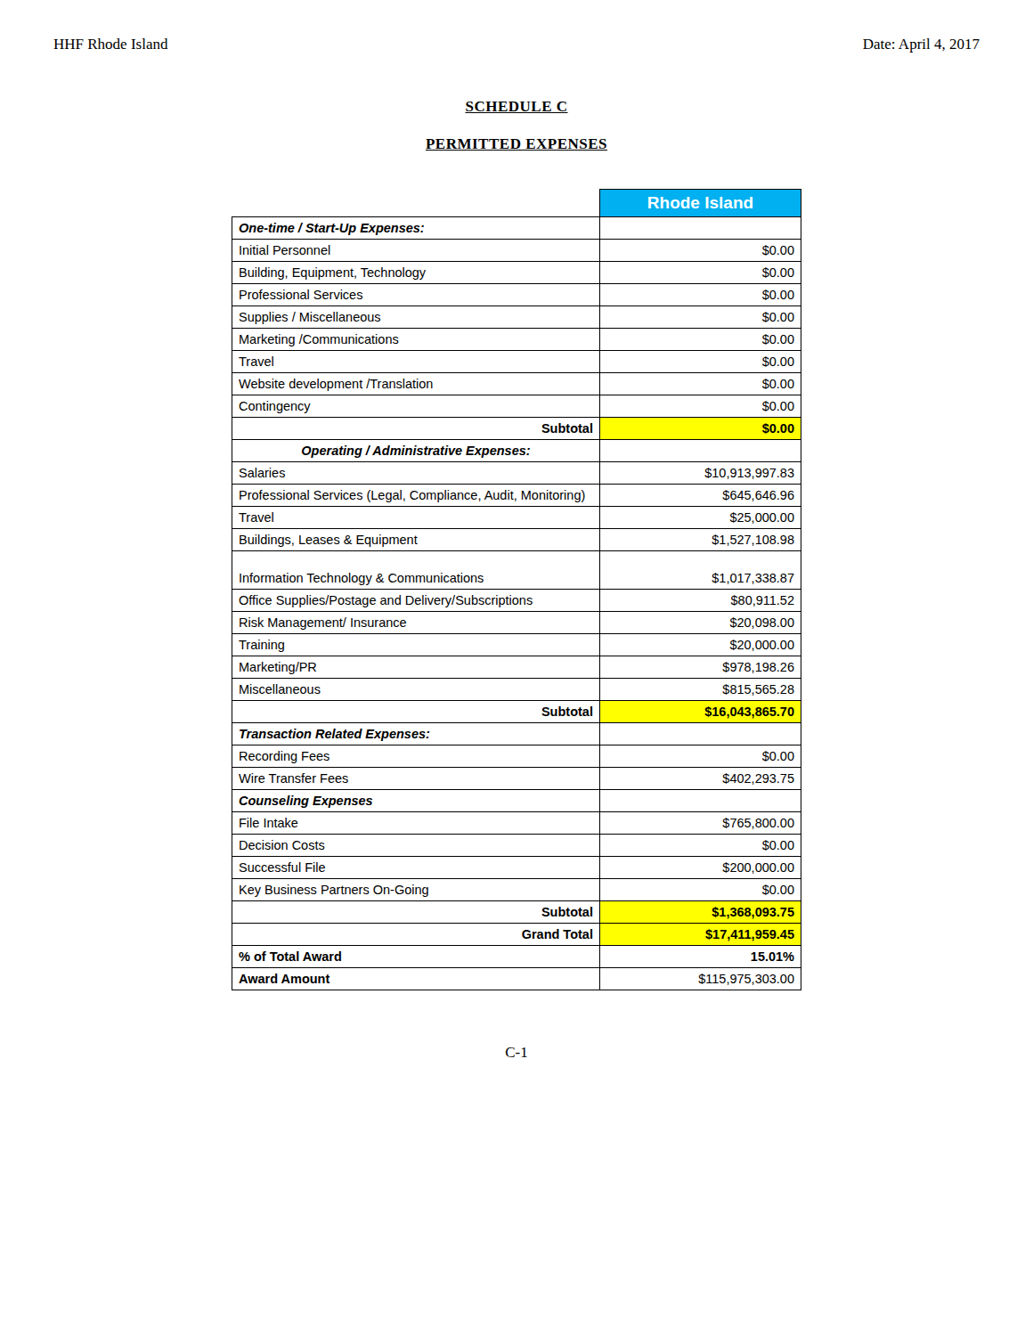HHF Rhode Island Date: April 4, 2017
SCHEDULE C
PERMITTED EXPENSES
| | Rhode Island |
| One-time / Start-Up Expenses: | |
| Initial Personnel | $0.00 |
| Building, Equipment, Technology | $0.00 |
| Professional Services | $0.00 |
| Supplies / Miscellaneous | $0.00 |
| Marketing /Communications | $0.00 |
| Travel | $0.00 |
| Website development /Translation | $0.00 |
| Contingency | $0.00 |
| Subtotal | $0.00 |
| Operating / Administrative Expenses: | |
| Salaries | $10,913,997.83 |
| Professional Services (Legal, Compliance, Audit, Monitoring) | $645,646.96 |
| Travel | $25,000.00 |
| Buildings, Leases & Equipment | $1,527,108.98 |
| Information Technology & Communications | $1,017,338.87 |
| Office Supplies/Postage and Delivery/Subscriptions | $80,911.52 |
| Risk Management/ Insurance | $20,098.00 |
| Training | $20,000.00 |
| Marketing/PR | $978,198.26 |
| Miscellaneous | $815,565.28 |
| Subtotal | $16,043,865.70 |
| Transaction Related Expenses: | |
| Recording Fees | $0.00 |
| Wire Transfer Fees | $402,293.75 |
| Counseling Expenses | |
| File Intake | $765,800.00 |
| Decision Costs | $0.00 |
| Successful File | $200,000.00 |
| Key Business Partners On-Going | $0.00 |
| Subtotal | $1,368,093.75 |
| Grand Total | $17,411,959.45 |
| % of Total Award | 15.01% |
| Award Amount | $115,975,303.00 |
C-1